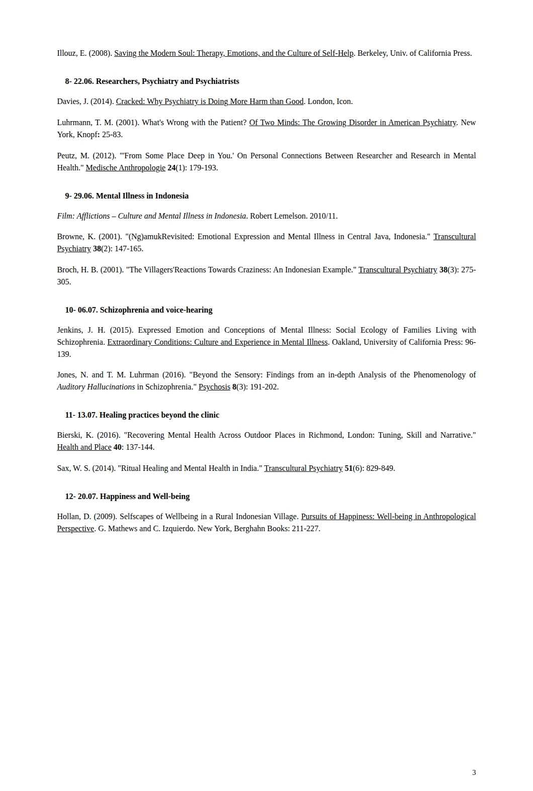Illouz, E. (2008). Saving the Modern Soul: Therapy, Emotions, and the Culture of Self-Help. Berkeley, Univ. of California Press.
8- 22.06. Researchers, Psychiatry and Psychiatrists
Davies, J. (2014). Cracked: Why Psychiatry is Doing More Harm than Good. London, Icon.
Luhrmann, T. M. (2001). What's Wrong with the Patient? Of Two Minds: The Growing Disorder in American Psychiatry. New York, Knopf: 25-83.
Peutz, M. (2012). "'From Some Place Deep in You.' On Personal Connections Between Researcher and Research in Mental Health." Medische Anthropologie 24(1): 179-193.
9- 29.06. Mental Illness in Indonesia
Film: Afflictions – Culture and Mental Illness in Indonesia. Robert Lemelson. 2010/11.
Browne, K. (2001). "(Ng)amukRevisited: Emotional Expression and Mental Illness in Central Java, Indonesia." Transcultural Psychiatry 38(2): 147-165.
Broch, H. B. (2001). "The Villagers'Reactions Towards Craziness: An Indonesian Example." Transcultural Psychiatry 38(3): 275-305.
10- 06.07. Schizophrenia and voice-hearing
Jenkins, J. H. (2015). Expressed Emotion and Conceptions of Mental Illness: Social Ecology of Families Living with Schizophrenia. Extraordinary Conditions: Culture and Experience in Mental Illness. Oakland, University of California Press: 96-139.
Jones, N. and T. M. Luhrman (2016). "Beyond the Sensory: Findings from an in-depth Analysis of the Phenomenology of Auditory Hallucinations in Schizophrenia." Psychosis 8(3): 191-202.
11- 13.07. Healing practices beyond the clinic
Bierski, K. (2016). "Recovering Mental Health Across Outdoor Places in Richmond, London: Tuning, Skill and Narrative." Health and Place 40: 137-144.
Sax, W. S. (2014). "Ritual Healing and Mental Health in India." Transcultural Psychiatry 51(6): 829-849.
12- 20.07. Happiness and Well-being
Hollan, D. (2009). Selfscapes of Wellbeing in a Rural Indonesian Village. Pursuits of Happiness: Well-being in Anthropological Perspective. G. Mathews and C. Izquierdo. New York, Berghahn Books: 211-227.
3